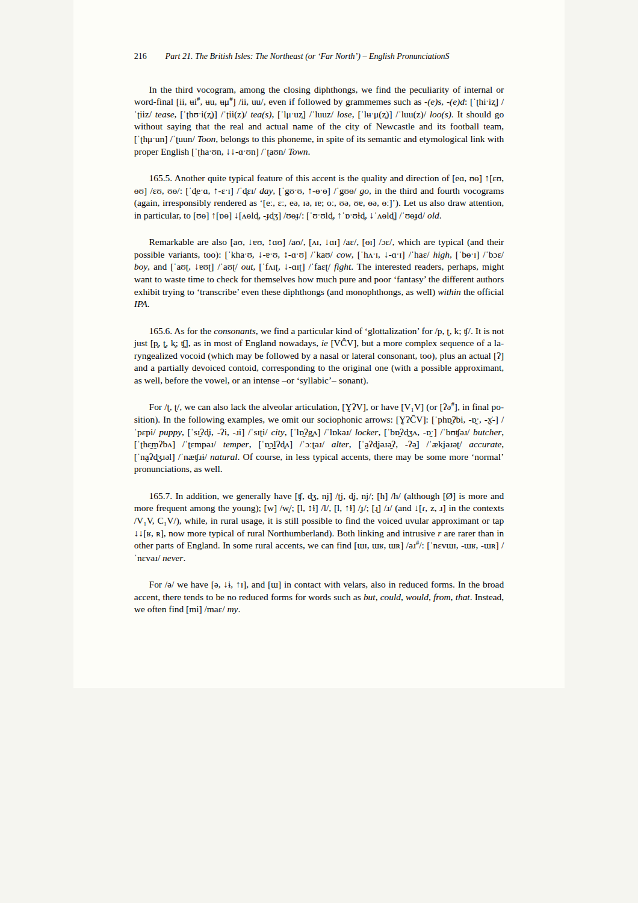216 Part 21. The British Isles: The Northeast (or ‘Far North’) – English PronunciationS
In the third vocogram, among the closing diphthongs, we find the peculiarity of internal or word-final [ii, ʉi#, ʉu, ʉμ#] /ii, uu/, even if followed by grammemes such as -(e)s, -(e)d: [ˈʈhiˑiz̥] /ˈʈiiz/ tease, [ˈʈhʊˑi(z̥)] /ˈʈii(z)/ tea(s), [ˈlμˑuz̥] /ˈluuz/ lose, [ˈlʉˑμ(z̥)] /ˈluu(z)/ loo(s). It should go without saying that the real and actual name of the city of Newcastle and its football team, [ˈʈhμˑun] /ˈʈuun/ Toon, belongs to this phoneme, in spite of its semantic and etymological link with proper English [ˈʈhaˑʊn, ↓↓-ɑˑʊn] /ˈʈaʊn/ Town.
165.5. Another quite typical feature of this accent is the quality and direction of [eɑ, ʊɵ] ↑[ɛʊ, ɵʊ] /ɛʊ, ʊɵ/: [ˈd̥eˑɑ, ↑-ɛˑɪ] /ˈd̥ɛɪ/ day, [ˈgʊˑʊ, ↑-ɵˑɵ] /ˈgʊɵ/ go, in the third and fourth vocograms (again, irresponsibly rendered as ‘[eː, ɛː, eə, ɪə, ɪɐ; oː, ʊə, ʊɐ, ɵə, ɵː]’). Let us also draw attention, in particular, to [ʊɵ] ↑[ɒɵ] ↓[ʌɵld̥, -ɟd̥ʒ] /ʊɵɟ/: [ˈʊˑʊld̥, ↑ˈɒˑʊɫd̥, ↓ˈʌɵld̥] /ˈʊɵɟd/ old.
Remarkable are also [aʊ, ↓ɐʊ, ↕ɑʊ] /aʊ/, [ʌɪ, ↓ɑɪ] /aɛ/, [ɵɪ] /ɔɛ/, which are typical (and their possible variants, too): [ˈkhaˑʊ, ↓-ɐˑʊ, ↕-ɑˑʊ] /ˈkaʊ/ cow, [ˈhʌˑɪ, ↓-ɑˑɪ] /ˈhaɛ/ high, [ˈbɵˑɪ] /ˈbɔɛ/ boy, and [ˈaʊʈ, ↓ɐʊʈ] /ˈaʊʈ/ out, [ˈfʌɪʈ, ↓-ɑɪʈ] /ˈfaɛʈ/ fight. The interested readers, perhaps, might want to waste time to check for themselves how much pure and poor ‘fantasy’ the different authors exhibit trying to ‘transcribe’ even these diphthongs (and monophthongs, as well) within the official IPA.
165.6. As for the consonants, we find a particular kind of ‘glottalization’ for /p, ʈ, k; ʧ/. It is not just [p̥, ʈ̥, k̥; ʧ̥], as in most of England nowadays, ie [VĈV], but a more complex sequence of a laryngealized vocoid (which may be followed by a nasal or lateral consonant, too), plus an actual [ʔ] and a partially devoiced contoid, corresponding to the original one (with a possible approximant, as well, before the vowel, or an intense –or ‘syllabic’– sonant).
For /ʈ, ʈ/, we can also lack the alveolar articulation, [Y̰ʔV], or have [V₁V] (or [ʔə#], in final position). In the following examples, we omit our sociophonic arrows: [Y̰ʔĈV]: [ˈphɒ̰ʔbi, -ɒ̰ˑ, -x̰̍-] /ˈpɛpi/ puppy, [ˈsɪ̰ʔd̥i, -ʔi, -ɹi] /ˈsɪʈi/ city, [ˈlɒ̰ʔg̥ʌ] /ˈlɒkəɹ/ locker, [ˈbɒ̰ʔd̥ʒʌ, -ɒ̰ˑ] /ˈbʊʧəɹ/ butcher, [ˈʈhɛ̰m̰ʔbʌ] /ˈʈɛmpəɹ/ temper, [ˈɒ̰ɔ̰l̰ʔd̥ʌ] /ˈɔːʈəɹ/ alter, [ˈa̰ʔd̥jəɹə̰ʔ, -ʔə̰] /ˈækjəɹəʈ/ accurate, [ˈna̰ʔd̥ʒɹəl] /ˈnæʧɹɨ/ natural. Of course, in less typical accents, there may be some more ‘normal’ pronunciations, as well.
165.7. In addition, we generally have [ʧ, d̥ʒ, nj] /ʈj, d̥j, nj/; [h] /h/ (although [Ø] is more and more frequent among the young); [w] /w̥/; [l, ↕ɫ] /l/, [l, ↑ɫ] /ɟ/; [ɻ] /ɹ/ (and ↓[ɾ, z, ɹ] in the contexts /V₁V, C₁V/), while, in rural usage, it is still possible to find the voiced uvular approximant or tap ↓↓[ʁ, ʀ], now more typical of rural Northumberland). Both linking and intrusive r are rarer than in other parts of England. In some rural accents, we can find [ɯɪ, ɯʁ, ɯʀ] /əɹ#/: [ˈnɛvɯɪ, -ɯʁ, -ɯʀ] /ˈnɛvəɹ/ never.
For /ə/ we have [ə, ↓ɨ, ↑ɪ], and [ɯ] in contact with velars, also in reduced forms. In the broad accent, there tends to be no reduced forms for words such as but, could, would, from, that. Instead, we often find [mi] /maɛ/ my.